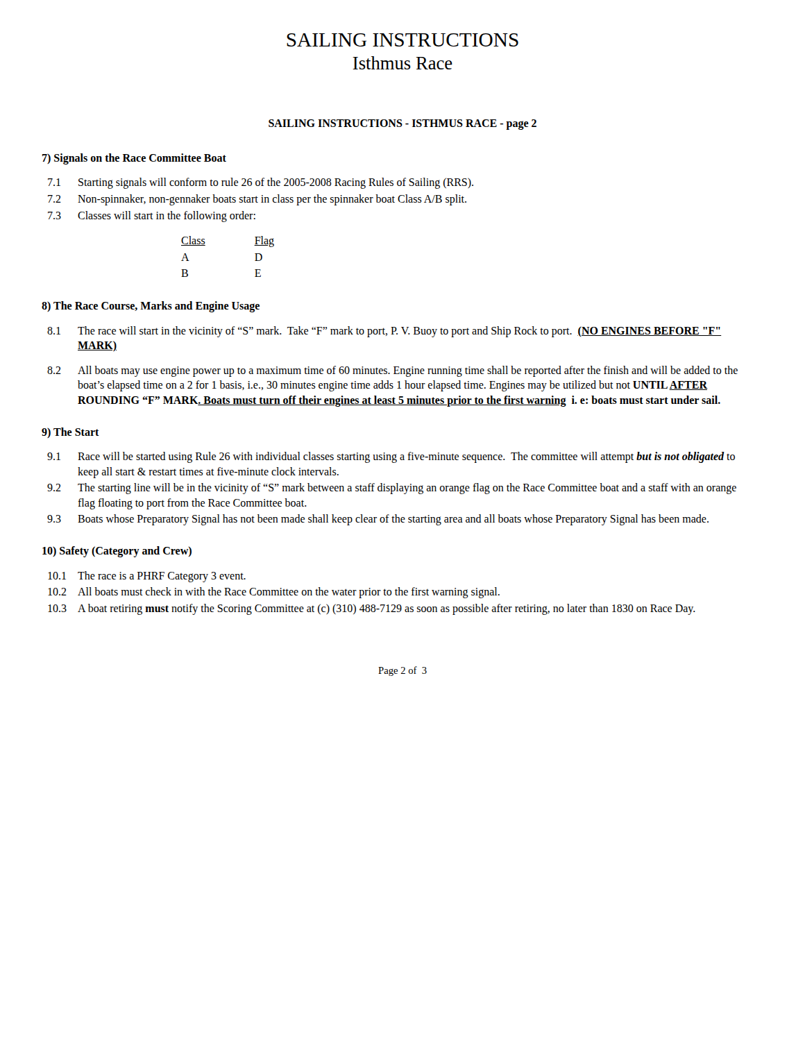SAILING INSTRUCTIONS
Isthmus Race
SAILING INSTRUCTIONS - ISTHMUS RACE - page 2
7) Signals on the Race Committee Boat
7.1
Starting signals will conform to rule 26 of the 2005-2008 Racing Rules of Sailing (RRS).
7.2
Non-spinnaker, non-gennaker boats start in class per the spinnaker boat Class A/B split.
7.3
Classes will start in the following order:
| Class | Flag |
| --- | --- |
| A | D |
| B | E |
8) The Race Course, Marks and Engine Usage
8.1
The race will start in the vicinity of “S” mark. Take “F” mark to port, P. V. Buoy to port and Ship Rock to port. (NO ENGINES BEFORE "F" MARK)
8.2
All boats may use engine power up to a maximum time of 60 minutes. Engine running time shall be reported after the finish and will be added to the boat’s elapsed time on a 2 for 1 basis, i.e., 30 minutes engine time adds 1 hour elapsed time. Engines may be utilized but not UNTIL AFTER ROUNDING “F” MARK. Boats must turn off their engines at least 5 minutes prior to the first warning i. e: boats must start under sail.
9) The Start
9.1
Race will be started using Rule 26 with individual classes starting using a five-minute sequence. The committee will attempt but is not obligated to keep all start & restart times at five-minute clock intervals.
9.2
The starting line will be in the vicinity of “S” mark between a staff displaying an orange flag on the Race Committee boat and a staff with an orange flag floating to port from the Race Committee boat.
9.3
Boats whose Preparatory Signal has not been made shall keep clear of the starting area and all boats whose Preparatory Signal has been made.
10) Safety (Category and Crew)
10.1
The race is a PHRF Category 3 event.
10.2
All boats must check in with the Race Committee on the water prior to the first warning signal.
10.3
A boat retiring must notify the Scoring Committee at (c) (310) 488-7129 as soon as possible after retiring, no later than 1830 on Race Day.
Page 2 of 3